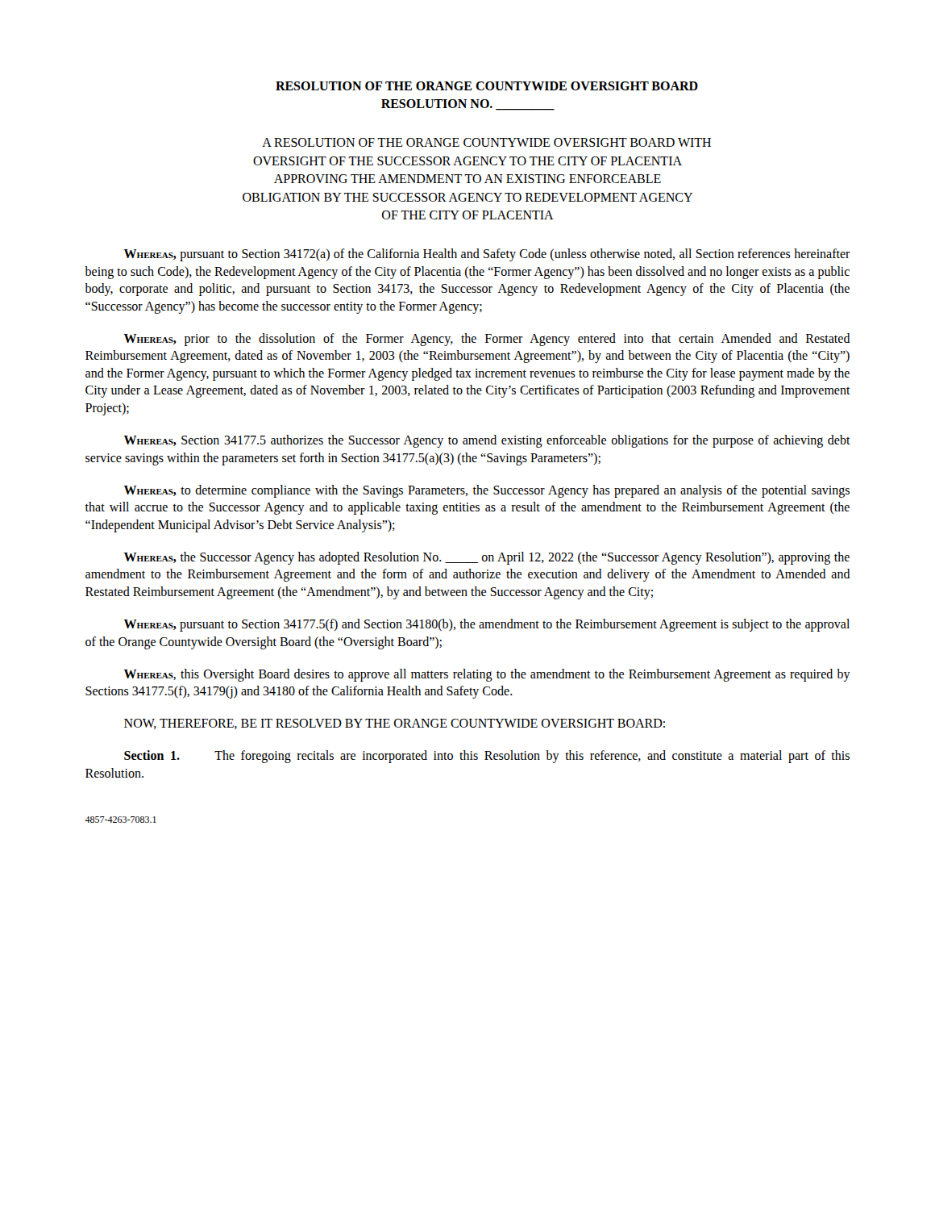Resolution of the Orange Countywide Oversight Board
Resolution No. _________
A Resolution of the Orange Countywide Oversight Board with
Oversight of the Successor Agency to the City of Placentia
Approving the Amendment to an Existing Enforceable
Obligation by the Successor Agency to Redevelopment Agency
of the City of Placentia
Whereas, pursuant to Section 34172(a) of the California Health and Safety Code (unless otherwise noted, all Section references hereinafter being to such Code), the Redevelopment Agency of the City of Placentia (the “Former Agency”) has been dissolved and no longer exists as a public body, corporate and politic, and pursuant to Section 34173, the Successor Agency to Redevelopment Agency of the City of Placentia (the “Successor Agency”) has become the successor entity to the Former Agency;
Whereas, prior to the dissolution of the Former Agency, the Former Agency entered into that certain Amended and Restated Reimbursement Agreement, dated as of November 1, 2003 (the “Reimbursement Agreement”), by and between the City of Placentia (the “City”) and the Former Agency, pursuant to which the Former Agency pledged tax increment revenues to reimburse the City for lease payment made by the City under a Lease Agreement, dated as of November 1, 2003, related to the City’s Certificates of Participation (2003 Refunding and Improvement Project);
Whereas, Section 34177.5 authorizes the Successor Agency to amend existing enforceable obligations for the purpose of achieving debt service savings within the parameters set forth in Section 34177.5(a)(3) (the “Savings Parameters”);
Whereas, to determine compliance with the Savings Parameters, the Successor Agency has prepared an analysis of the potential savings that will accrue to the Successor Agency and to applicable taxing entities as a result of the amendment to the Reimbursement Agreement (the “Independent Municipal Advisor’s Debt Service Analysis”);
Whereas, the Successor Agency has adopted Resolution No. _____ on April 12, 2022 (the “Successor Agency Resolution”), approving the amendment to the Reimbursement Agreement and the form of and authorize the execution and delivery of the Amendment to Amended and Restated Reimbursement Agreement (the “Amendment”), by and between the Successor Agency and the City;
Whereas, pursuant to Section 34177.5(f) and Section 34180(b), the amendment to the Reimbursement Agreement is subject to the approval of the Orange Countywide Oversight Board (the “Oversight Board”);
Whereas, this Oversight Board desires to approve all matters relating to the amendment to the Reimbursement Agreement as required by Sections 34177.5(f), 34179(j) and 34180 of the California Health and Safety Code.
Now, therefore, be it resolved by the Orange Countywide Oversight Board:
Section 1. The foregoing recitals are incorporated into this Resolution by this reference, and constitute a material part of this Resolution.
4857-4263-7083.1